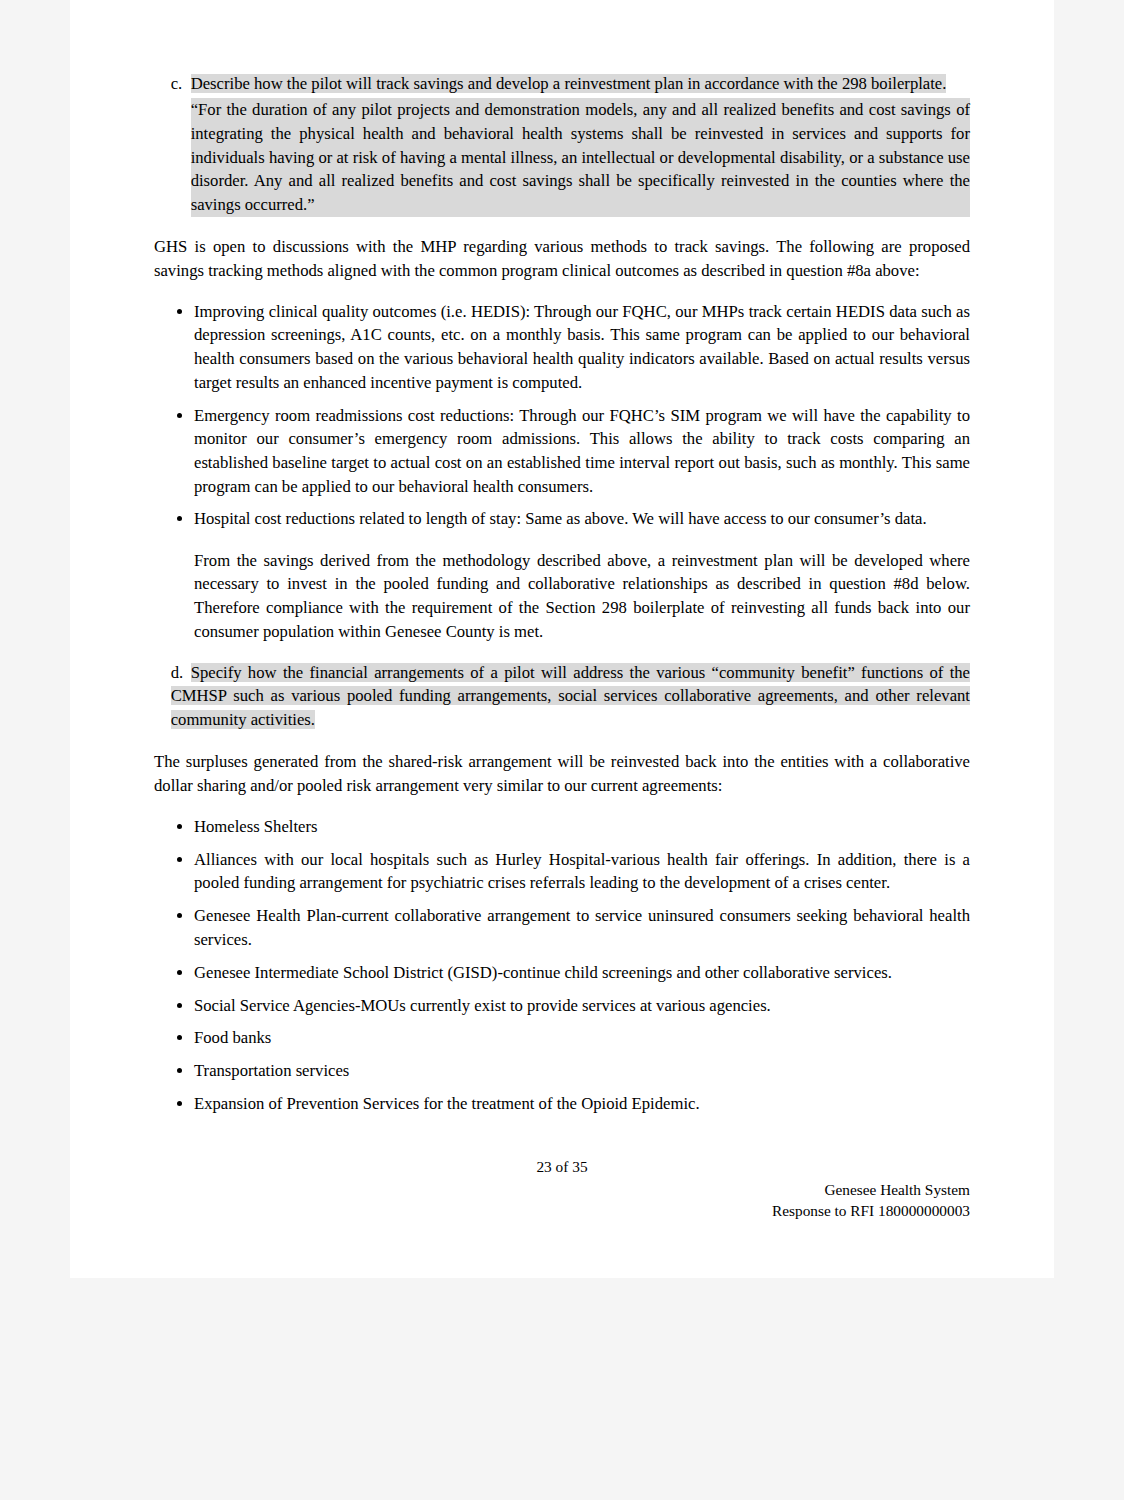c. Describe how the pilot will track savings and develop a reinvestment plan in accordance with the 298 boilerplate.
“For the duration of any pilot projects and demonstration models, any and all realized benefits and cost savings of integrating the physical health and behavioral health systems shall be reinvested in services and supports for individuals having or at risk of having a mental illness, an intellectual or developmental disability, or a substance use disorder. Any and all realized benefits and cost savings shall be specifically reinvested in the counties where the savings occurred.”
GHS is open to discussions with the MHP regarding various methods to track savings. The following are proposed savings tracking methods aligned with the common program clinical outcomes as described in question #8a above:
Improving clinical quality outcomes (i.e. HEDIS): Through our FQHC, our MHPs track certain HEDIS data such as depression screenings, A1C counts, etc. on a monthly basis. This same program can be applied to our behavioral health consumers based on the various behavioral health quality indicators available. Based on actual results versus target results an enhanced incentive payment is computed.
Emergency room readmissions cost reductions: Through our FQHC’s SIM program we will have the capability to monitor our consumer’s emergency room admissions. This allows the ability to track costs comparing an established baseline target to actual cost on an established time interval report out basis, such as monthly. This same program can be applied to our behavioral health consumers.
Hospital cost reductions related to length of stay: Same as above. We will have access to our consumer’s data.
From the savings derived from the methodology described above, a reinvestment plan will be developed where necessary to invest in the pooled funding and collaborative relationships as described in question #8d below. Therefore compliance with the requirement of the Section 298 boilerplate of reinvesting all funds back into our consumer population within Genesee County is met.
d. Specify how the financial arrangements of a pilot will address the various “community benefit” functions of the CMHSP such as various pooled funding arrangements, social services collaborative agreements, and other relevant community activities.
The surpluses generated from the shared-risk arrangement will be reinvested back into the entities with a collaborative dollar sharing and/or pooled risk arrangement very similar to our current agreements:
Homeless Shelters
Alliances with our local hospitals such as Hurley Hospital-various health fair offerings. In addition, there is a pooled funding arrangement for psychiatric crises referrals leading to the development of a crises center.
Genesee Health Plan-current collaborative arrangement to service uninsured consumers seeking behavioral health services.
Genesee Intermediate School District (GISD)-continue child screenings and other collaborative services.
Social Service Agencies-MOUs currently exist to provide services at various agencies.
Food banks
Transportation services
Expansion of Prevention Services for the treatment of the Opioid Epidemic.
23 of 35
Genesee Health System
Response to RFI 180000000003